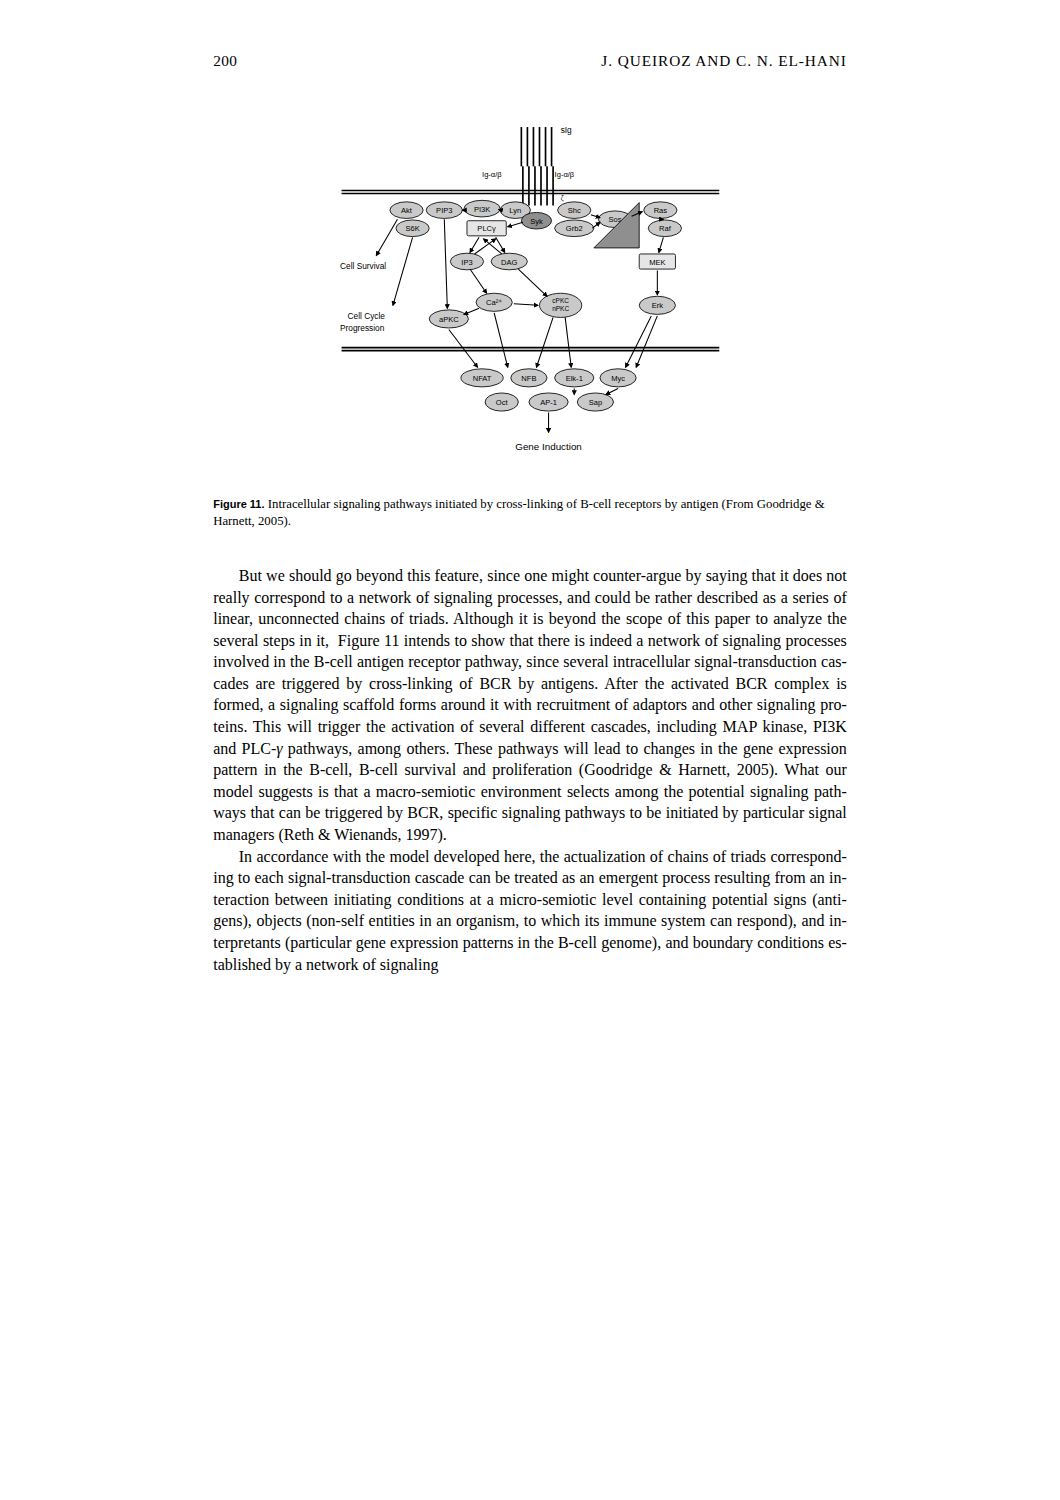200 J. QUEIROZ AND C. N. EL-HANI
sIg Ig-α/β Ig-α/β ζ Akt PIP3 PI3K Lyn Syk S6K PLCγ Shc Grb2 Sos Ras Raf IP3 DAG MEK Ca²⁺ cPKC nPKC aPKC Erk Cell Survival Cell Cycle Progression NFAT NFB Elk-1 Myc Oct AP-1 Sap Gene Induction
Figure 11. Intracellular signaling pathways initiated by cross-linking of B-cell receptors by antigen (From Goodridge & Harnett, 2005).
But we should go beyond this feature, since one might counter-argue by saying that it does not really correspond to a network of signaling processes, and could be rather described as a series of linear, unconnected chains of triads. Although it is beyond the scope of this paper to analyze the several steps in it, Figure 11 intends to show that there is indeed a network of signaling processes involved in the B-cell antigen receptor pathway, since several intracellular signal-transduction cascades are triggered by cross-linking of BCR by antigens. After the activated BCR complex is formed, a signaling scaffold forms around it with recruitment of adaptors and other signaling proteins. This will trigger the activation of several different cascades, including MAP kinase, PI3K and PLC-γ pathways, among others. These pathways will lead to changes in the gene expression pattern in the B-cell, B-cell survival and proliferation (Goodridge & Harnett, 2005). What our model suggests is that a macro-semiotic environment selects among the potential signaling pathways that can be triggered by BCR, specific signaling pathways to be initiated by particular signal managers (Reth & Wienands, 1997).
In accordance with the model developed here, the actualization of chains of triads corresponding to each signal-transduction cascade can be treated as an emergent process resulting from an interaction between initiating conditions at a micro-semiotic level containing potential signs (antigens), objects (non-self entities in an organism, to which its immune system can respond), and interpretants (particular gene expression patterns in the B-cell genome), and boundary conditions established by a network of signaling